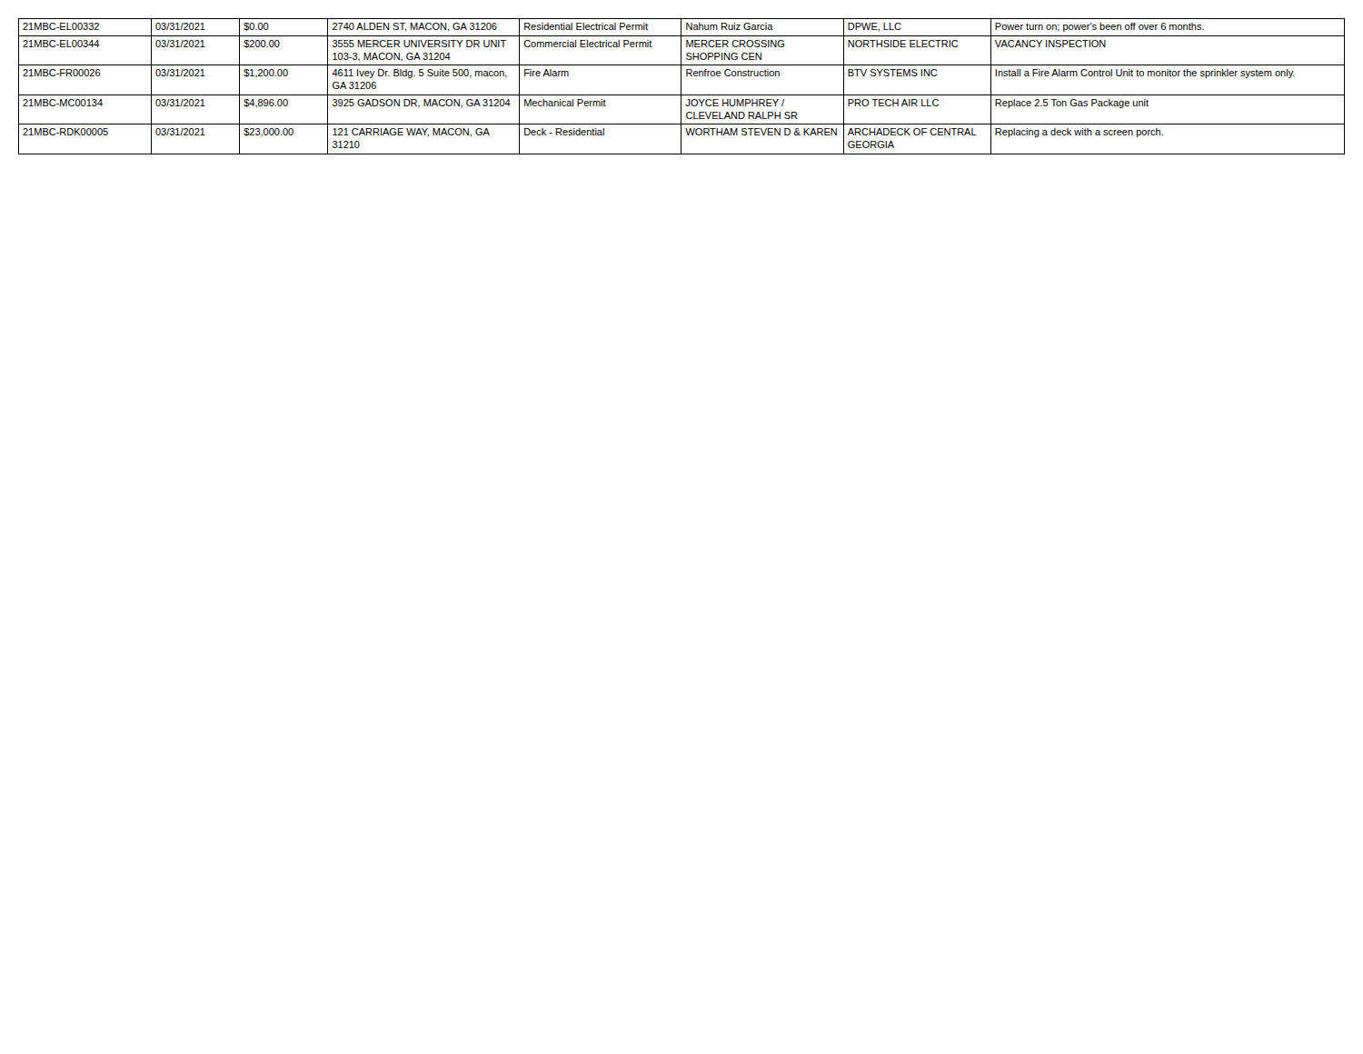| 21MBC-EL00332 | 03/31/2021 | $0.00 | 2740 ALDEN ST, MACON, GA 31206 | Residential Electrical Permit | Nahum Ruiz Garcia | DPWE, LLC | Power turn on; power's been off over 6 months. |
| 21MBC-EL00344 | 03/31/2021 | $200.00 | 3555 MERCER UNIVERSITY DR UNIT 103-3, MACON, GA 31204 | Commercial Electrical Permit | MERCER CROSSING SHOPPING CEN | NORTHSIDE ELECTRIC | VACANCY INSPECTION |
| 21MBC-FR00026 | 03/31/2021 | $1,200.00 | 4611 Ivey Dr. Bldg. 5 Suite 500, macon, GA 31206 | Fire Alarm | Renfroe Construction | BTV SYSTEMS INC | Install a Fire Alarm Control Unit to monitor the sprinkler system only. |
| 21MBC-MC00134 | 03/31/2021 | $4,896.00 | 3925 GADSON DR, MACON, GA 31204 | Mechanical Permit | JOYCE HUMPHREY / CLEVELAND RALPH SR | PRO TECH AIR LLC | Replace 2.5 Ton Gas Package unit |
| 21MBC-RDK00005 | 03/31/2021 | $23,000.00 | 121 CARRIAGE WAY, MACON, GA 31210 | Deck - Residential | WORTHAM STEVEN D & KAREN | ARCHADECK OF CENTRAL GEORGIA | Replacing a deck with a screen porch. |